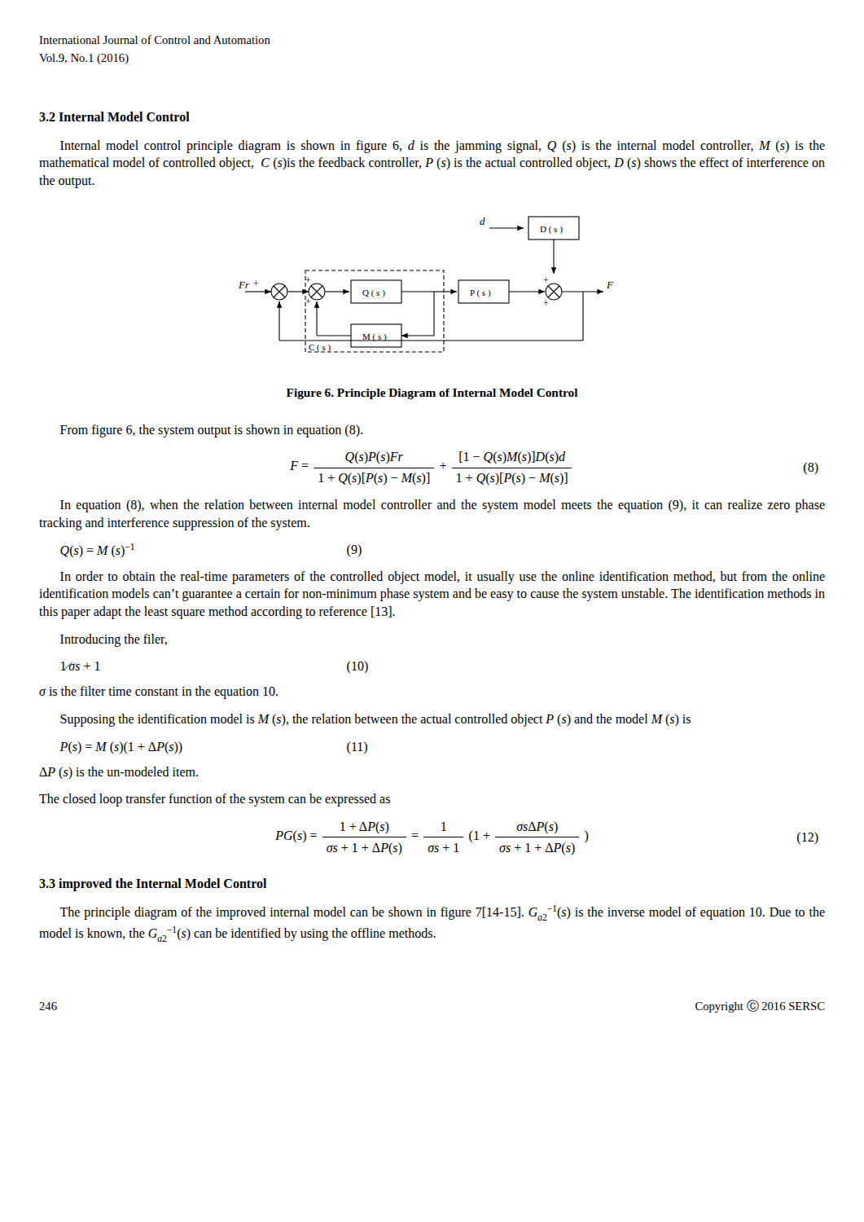International Journal of Control and Automation
Vol.9, No.1 (2016)
3.2 Internal Model Control
Internal model control principle diagram is shown in figure 6, d is the jamming signal, Q (s) is the internal model controller, M (s) is the mathematical model of controlled object, C (s)is the feedback controller, P (s) is the actual controlled object, D (s) shows the effect of interference on the output.
d D ( s ) Fr + + + Q ( s ) P ( s ) M ( s ) + + F C ( s )
Figure 6. Principle Diagram of Internal Model Control
From figure 6, the system output is shown in equation (8).
F = Q(s)P(s)Fr 1 + Q(s)[P(s) − M(s)] + [1 − Q(s)M(s)]D(s)d 1 + Q(s)[P(s) − M(s)]
(8)
In equation (8), when the relation between internal model controller and the system model meets the equation (9), it can realize zero phase tracking and interference suppression of the system.
Q(s) = M (s)−1 (9)
In order to obtain the real-time parameters of the controlled object model, it usually use the online identification method, but from the online identification models can’t guarantee a certain for non-minimum phase system and be easy to cause the system unstable. The identification methods in this paper adapt the least square method according to reference [13].
Introducing the filer,
1∕σs + 1 (10)
σ is the filter time constant in the equation 10.
Supposing the identification model is M (s), the relation between the actual controlled object P (s) and the model M (s) is
P(s) = M (s)(1 + ΔP(s)) (11)
ΔP (s) is the un-modeled item.
The closed loop transfer function of the system can be expressed as
PG(s) = 1 + ΔP(s) σs + 1 + ΔP(s) = 1 σs + 1 (1 + σs ΔP(s) σs + 1 + ΔP(s) )
(12)
3.3 improved the Internal Model Control
The principle diagram of the improved internal model can be shown in figure 7[14-15]. Ga2−1(s) is the inverse model of equation 10. Due to the model is known, the Ga2−1(s) can be identified by using the offline methods.
246 Copyright Ⓒ 2016 SERSC